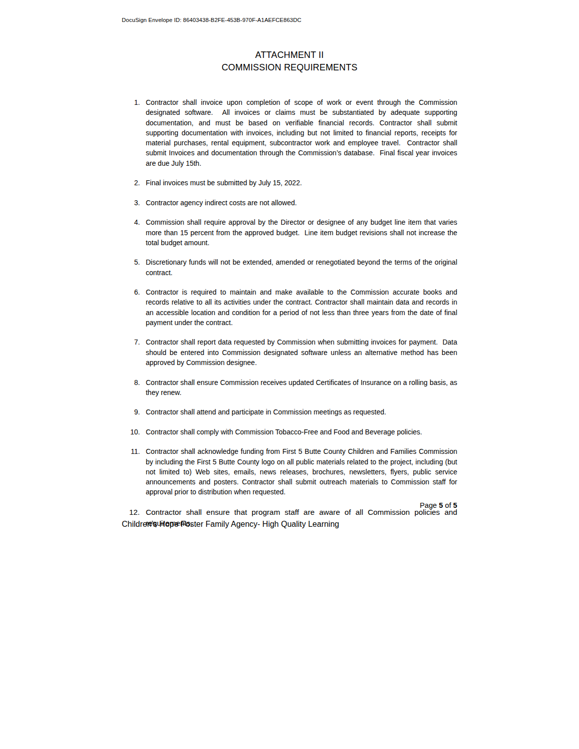DocuSign Envelope ID: 86403438-B2FE-453B-970F-A1AEFCE863DC
ATTACHMENT II
COMMISSION REQUIREMENTS
Contractor shall invoice upon completion of scope of work or event through the Commission designated software. All invoices or claims must be substantiated by adequate supporting documentation, and must be based on verifiable financial records. Contractor shall submit supporting documentation with invoices, including but not limited to financial reports, receipts for material purchases, rental equipment, subcontractor work and employee travel. Contractor shall submit Invoices and documentation through the Commission’s database. Final fiscal year invoices are due July 15th.
Final invoices must be submitted by July 15, 2022.
Contractor agency indirect costs are not allowed.
Commission shall require approval by the Director or designee of any budget line item that varies more than 15 percent from the approved budget. Line item budget revisions shall not increase the total budget amount.
Discretionary funds will not be extended, amended or renegotiated beyond the terms of the original contract.
Contractor is required to maintain and make available to the Commission accurate books and records relative to all its activities under the contract. Contractor shall maintain data and records in an accessible location and condition for a period of not less than three years from the date of final payment under the contract.
Contractor shall report data requested by Commission when submitting invoices for payment. Data should be entered into Commission designated software unless an alternative method has been approved by Commission designee.
Contractor shall ensure Commission receives updated Certificates of Insurance on a rolling basis, as they renew.
Contractor shall attend and participate in Commission meetings as requested.
Contractor shall comply with Commission Tobacco-Free and Food and Beverage policies.
Contractor shall acknowledge funding from First 5 Butte County Children and Families Commission by including the First 5 Butte County logo on all public materials related to the project, including (but not limited to) Web sites, emails, news releases, brochures, newsletters, flyers, public service announcements and posters. Contractor shall submit outreach materials to Commission staff for approval prior to distribution when requested.
Contractor shall ensure that program staff are aware of all Commission policies and requirements.
Page 5 of 5
Children’s Hope Foster Family Agency- High Quality Learning